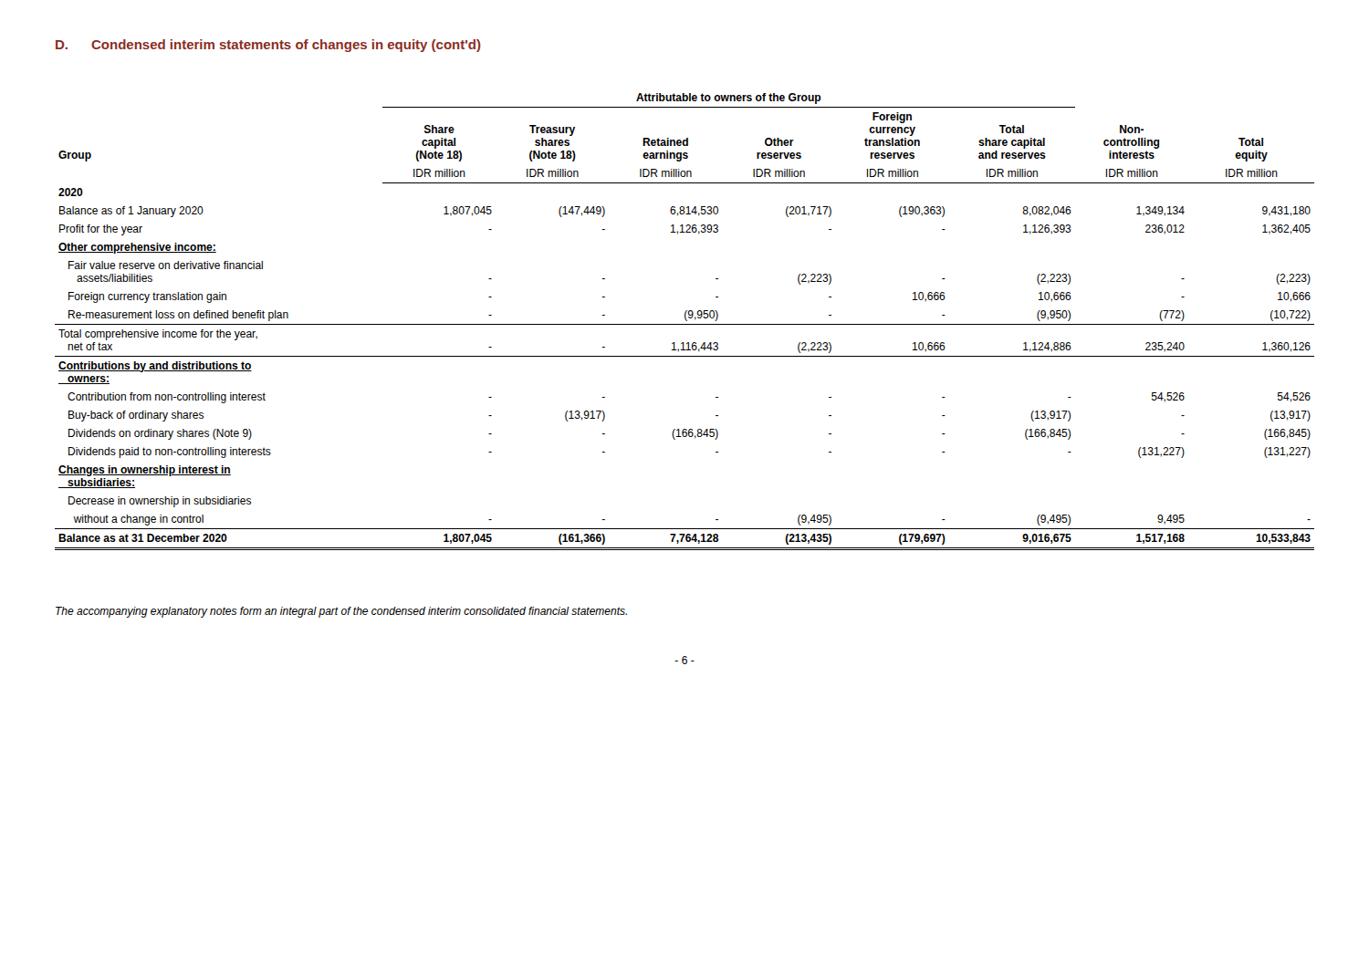D. Condensed interim statements of changes in equity (cont'd)
| | Attributable to owners of the Group | | |
| --- | --- | --- | --- |
| Group | Share capital (Note 18) | Treasury shares (Note 18) | Retained earnings | Other reserves | Foreign currency translation reserves | Total share capital and reserves | Non- controlling interests | Total equity |
| | IDR million | IDR million | IDR million | IDR million | IDR million | IDR million | IDR million | IDR million |
| 2020 | |
| Balance as of 1 January 2020 | 1,807,045 | (147,449) | 6,814,530 | (201,717) | (190,363) | 8,082,046 | 1,349,134 | 9,431,180 |
| Profit for the year | - | - | 1,126,393 | - | - | 1,126,393 | 236,012 | 1,362,405 |
| Other comprehensive income: | |
| Fair value reserve on derivative financial assets/liabilities | - | - | - | (2,223) | - | (2,223) | - | (2,223) |
| Foreign currency translation gain | - | - | - | - | 10,666 | 10,666 | - | 10,666 |
| Re-measurement loss on defined benefit plan | - | - | (9,950) | - | - | (9,950) | (772) | (10,722) |
| Total comprehensive income for the year, net of tax | - | - | 1,116,443 | (2,223) | 10,666 | 1,124,886 | 235,240 | 1,360,126 |
| Contributions by and distributions to owners: | |
| Contribution from non-controlling interest | - | - | - | - | - | - | 54,526 | 54,526 |
| Buy-back of ordinary shares | - | (13,917) | - | - | - | (13,917) | - | (13,917) |
| Dividends on ordinary shares (Note 9) | - | - | (166,845) | - | - | (166,845) | - | (166,845) |
| Dividends paid to non-controlling interests | - | - | - | - | - | - | (131,227) | (131,227) |
| Changes in ownership interest in subsidiaries: | |
| Decrease in ownership in subsidiaries | |
| without a change in control | - | - | - | (9,495) | - | (9,495) | 9,495 | - |
| Balance as at 31 December 2020 | 1,807,045 | (161,366) | 7,764,128 | (213,435) | (179,697) | 9,016,675 | 1,517,168 | 10,533,843 |
The accompanying explanatory notes form an integral part of the condensed interim consolidated financial statements.
- 6 -